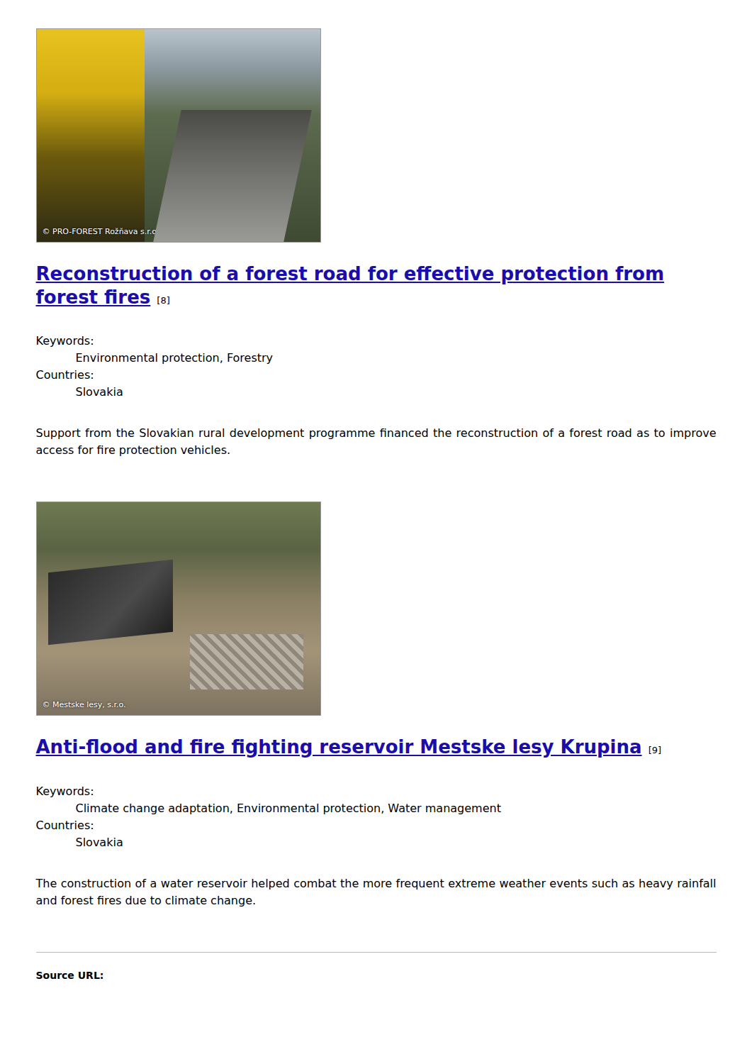© PRO-FOREST Rožňava s.r.o.
Reconstruction of a forest road for effective protection from forest fires [8]
Keywords:
Environmental protection, Forestry
Countries:
Slovakia
Support from the Slovakian rural development programme financed the reconstruction of a forest road as to improve access for fire protection vehicles.
© Mestske lesy, s.r.o.
Anti-flood and fire fighting reservoir Mestske lesy Krupina [9]
Keywords:
Climate change adaptation, Environmental protection, Water management
Countries:
Slovakia
The construction of a water reservoir helped combat the more frequent extreme weather events such as heavy rainfall and forest fires due to climate change.
Source URL: